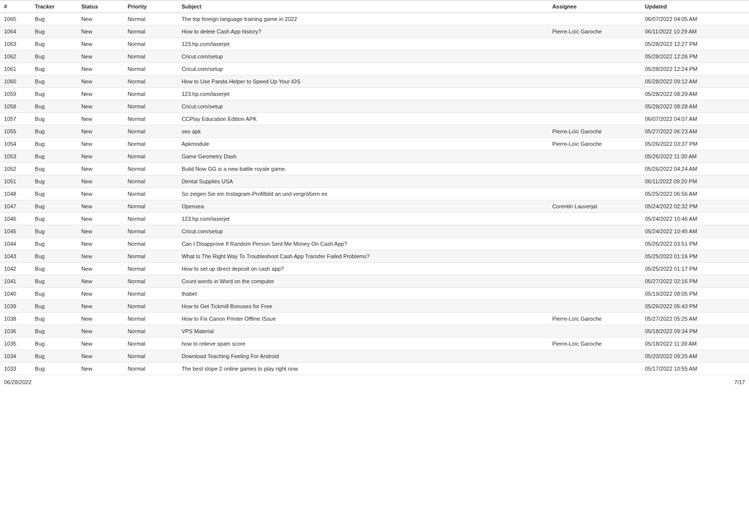| # | Tracker | Status | Priority | Subject | Assignee | Updated |
| --- | --- | --- | --- | --- | --- | --- |
| 1065 | Bug | New | Normal | The top foreign language training game in 2022 | | 06/07/2022 04:05 AM |
| 1064 | Bug | New | Normal | How to delete Cash App history? | Pierre-Loïc Garoche | 06/11/2022 10:29 AM |
| 1063 | Bug | New | Normal | 123.hp.com/laserjet | | 05/28/2022 12:27 PM |
| 1062 | Bug | New | Normal | Cricut.com/setup | | 05/28/2022 12:26 PM |
| 1061 | Bug | New | Normal | Cricut.com/setup | | 05/28/2022 12:24 PM |
| 1060 | Bug | New | Normal | How to Use Panda Helper to Speed Up Your iOS | | 05/28/2022 09:12 AM |
| 1059 | Bug | New | Normal | 123.hp.com/laserjet | | 05/28/2022 08:29 AM |
| 1058 | Bug | New | Normal | Cricut.com/setup | | 05/28/2022 08:28 AM |
| 1057 | Bug | New | Normal | CCPlay Education Edition APK | | 06/07/2022 04:07 AM |
| 1055 | Bug | New | Normal | seo apk | Pierre-Loïc Garoche | 05/27/2022 06:23 AM |
| 1054 | Bug | New | Normal | Apkmodule | Pierre-Loïc Garoche | 05/26/2022 03:37 PM |
| 1053 | Bug | New | Normal | Game Geometry Dash | | 05/26/2022 11:30 AM |
| 1052 | Bug | New | Normal | Build Now GG is a new battle royale game. | | 05/26/2022 04:24 AM |
| 1051 | Bug | New | Normal | Dental Supplies USA | | 06/11/2022 09:20 PM |
| 1048 | Bug | New | Normal | So zeigen Sie ein Instagram-Profilbild an und vergrößern es | | 05/25/2022 06:56 AM |
| 1047 | Bug | New | Normal | Opensea | Corentin Lauverjat | 05/24/2022 02:32 PM |
| 1046 | Bug | New | Normal | 123.hp.com/laserjet | | 05/24/2022 10:46 AM |
| 1045 | Bug | New | Normal | Cricut.com/setup | | 05/24/2022 10:45 AM |
| 1044 | Bug | New | Normal | Can I Disapprove If Random Person Sent Me Money On Cash App? | | 05/26/2022 03:51 PM |
| 1043 | Bug | New | Normal | What Is The Right Way To Troubleshoot Cash App Transfer Failed Problems? | | 05/25/2022 01:16 PM |
| 1042 | Bug | New | Normal | How to set up direct deposit on cash app? | | 05/25/2022 01:17 PM |
| 1041 | Bug | New | Normal | Count words in Word on the computer | | 05/27/2022 02:16 PM |
| 1040 | Bug | New | Normal | thabet | | 05/19/2022 08:05 PM |
| 1039 | Bug | New | Normal | How to Get Tickmill Bonuses for Free | | 05/26/2022 05:43 PM |
| 1038 | Bug | New | Normal | How to Fix Canon Printer Offline ISsue | Pierre-Loïc Garoche | 05/27/2022 05:25 AM |
| 1036 | Bug | New | Normal | VPS Material | | 05/18/2022 09:34 PM |
| 1035 | Bug | New | Normal | how to relieve spam score | Pierre-Loïc Garoche | 05/18/2022 11:39 AM |
| 1034 | Bug | New | Normal | Download Teaching Feeling For Android | | 05/20/2022 09:25 AM |
| 1033 | Bug | New | Normal | The best slope 2 online games to play right now | | 05/17/2022 10:55 AM |
06/28/2022 7/17